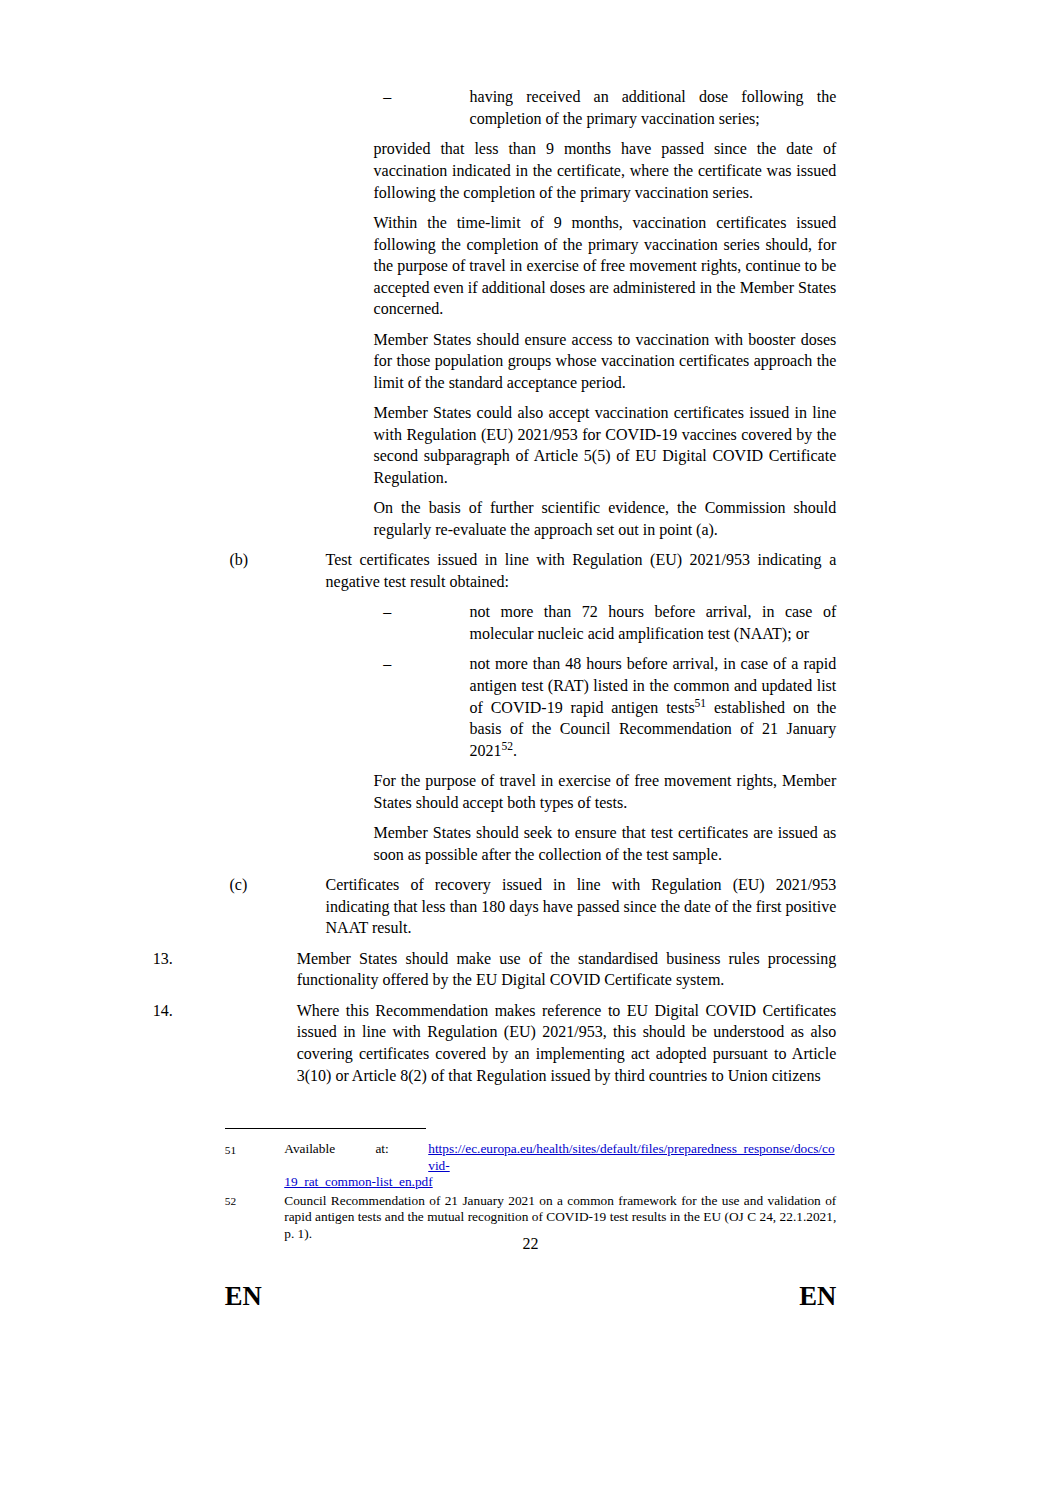–having received an additional dose following the completion of the primary vaccination series;
provided that less than 9 months have passed since the date of vaccination indicated in the certificate, where the certificate was issued following the completion of the primary vaccination series.
Within the time-limit of 9 months, vaccination certificates issued following the completion of the primary vaccination series should, for the purpose of travel in exercise of free movement rights, continue to be accepted even if additional doses are administered in the Member States concerned.
Member States should ensure access to vaccination with booster doses for those population groups whose vaccination certificates approach the limit of the standard acceptance period.
Member States could also accept vaccination certificates issued in line with Regulation (EU) 2021/953 for COVID-19 vaccines covered by the second subparagraph of Article 5(5) of EU Digital COVID Certificate Regulation.
On the basis of further scientific evidence, the Commission should regularly re-evaluate the approach set out in point (a).
(b) Test certificates issued in line with Regulation (EU) 2021/953 indicating a negative test result obtained:
–not more than 72 hours before arrival, in case of molecular nucleic acid amplification test (NAAT); or
–not more than 48 hours before arrival, in case of a rapid antigen test (RAT) listed in the common and updated list of COVID-19 rapid antigen tests51 established on the basis of the Council Recommendation of 21 January 202152.
For the purpose of travel in exercise of free movement rights, Member States should accept both types of tests.
Member States should seek to ensure that test certificates are issued as soon as possible after the collection of the test sample.
(c) Certificates of recovery issued in line with Regulation (EU) 2021/953 indicating that less than 180 days have passed since the date of the first positive NAAT result.
13. Member States should make use of the standardised business rules processing functionality offered by the EU Digital COVID Certificate system.
14. Where this Recommendation makes reference to EU Digital COVID Certificates issued in line with Regulation (EU) 2021/953, this should be understood as also covering certificates covered by an implementing act adopted pursuant to Article 3(10) or Article 8(2) of that Regulation issued by third countries to Union citizens
51
Available at: https://ec.europa.eu/health/sites/default/files/preparedness_response/docs/covid-
19_rat_common-list_en.pdf
52
Council Recommendation of 21 January 2021 on a common framework for the use and validation of rapid antigen tests and the mutual recognition of COVID-19 test results in the EU (OJ C 24, 22.1.2021, p. 1).
EN 22 EN